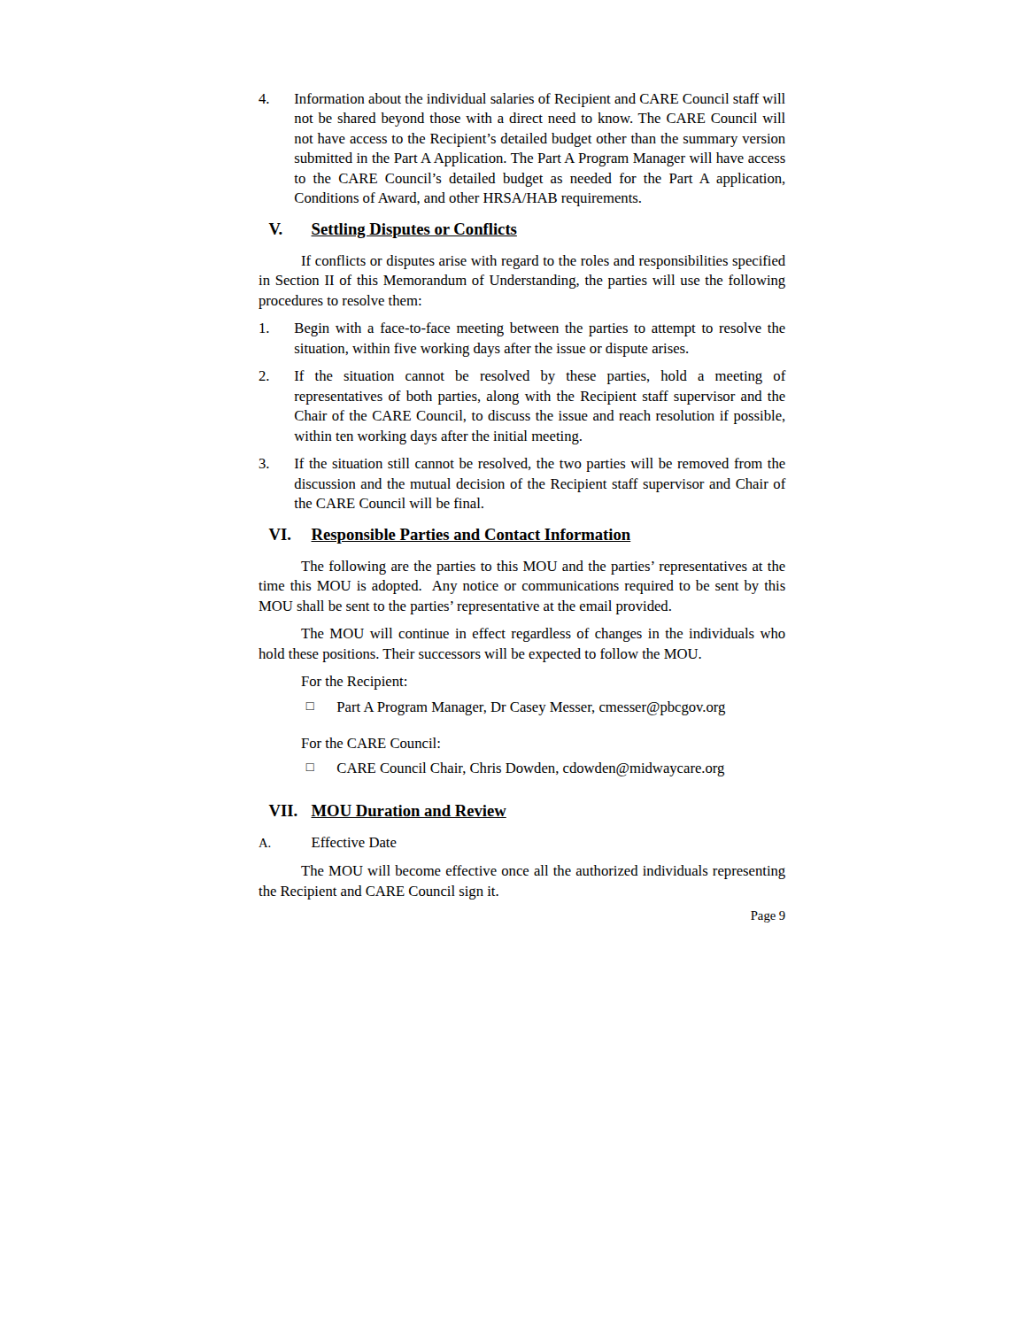4. Information about the individual salaries of Recipient and CARE Council staff will not be shared beyond those with a direct need to know. The CARE Council will not have access to the Recipient’s detailed budget other than the summary version submitted in the Part A Application. The Part A Program Manager will have access to the CARE Council’s detailed budget as needed for the Part A application, Conditions of Award, and other HRSA/HAB requirements.
V. Settling Disputes or Conflicts
If conflicts or disputes arise with regard to the roles and responsibilities specified in Section II of this Memorandum of Understanding, the parties will use the following procedures to resolve them:
1. Begin with a face-to-face meeting between the parties to attempt to resolve the situation, within five working days after the issue or dispute arises.
2. If the situation cannot be resolved by these parties, hold a meeting of representatives of both parties, along with the Recipient staff supervisor and the Chair of the CARE Council, to discuss the issue and reach resolution if possible, within ten working days after the initial meeting.
3. If the situation still cannot be resolved, the two parties will be removed from the discussion and the mutual decision of the Recipient staff supervisor and Chair of the CARE Council will be final.
VI. Responsible Parties and Contact Information
The following are the parties to this MOU and the parties’ representatives at the time this MOU is adopted. Any notice or communications required to be sent by this MOU shall be sent to the parties’ representative at the email provided.
The MOU will continue in effect regardless of changes in the individuals who hold these positions. Their successors will be expected to follow the MOU.
For the Recipient:
Part A Program Manager, Dr Casey Messer, cmesser@pbcgov.org
For the CARE Council:
CARE Council Chair, Chris Dowden, cdowden@midwaycare.org
VII. MOU Duration and Review
A. Effective Date
The MOU will become effective once all the authorized individuals representing the Recipient and CARE Council sign it.
Page 9